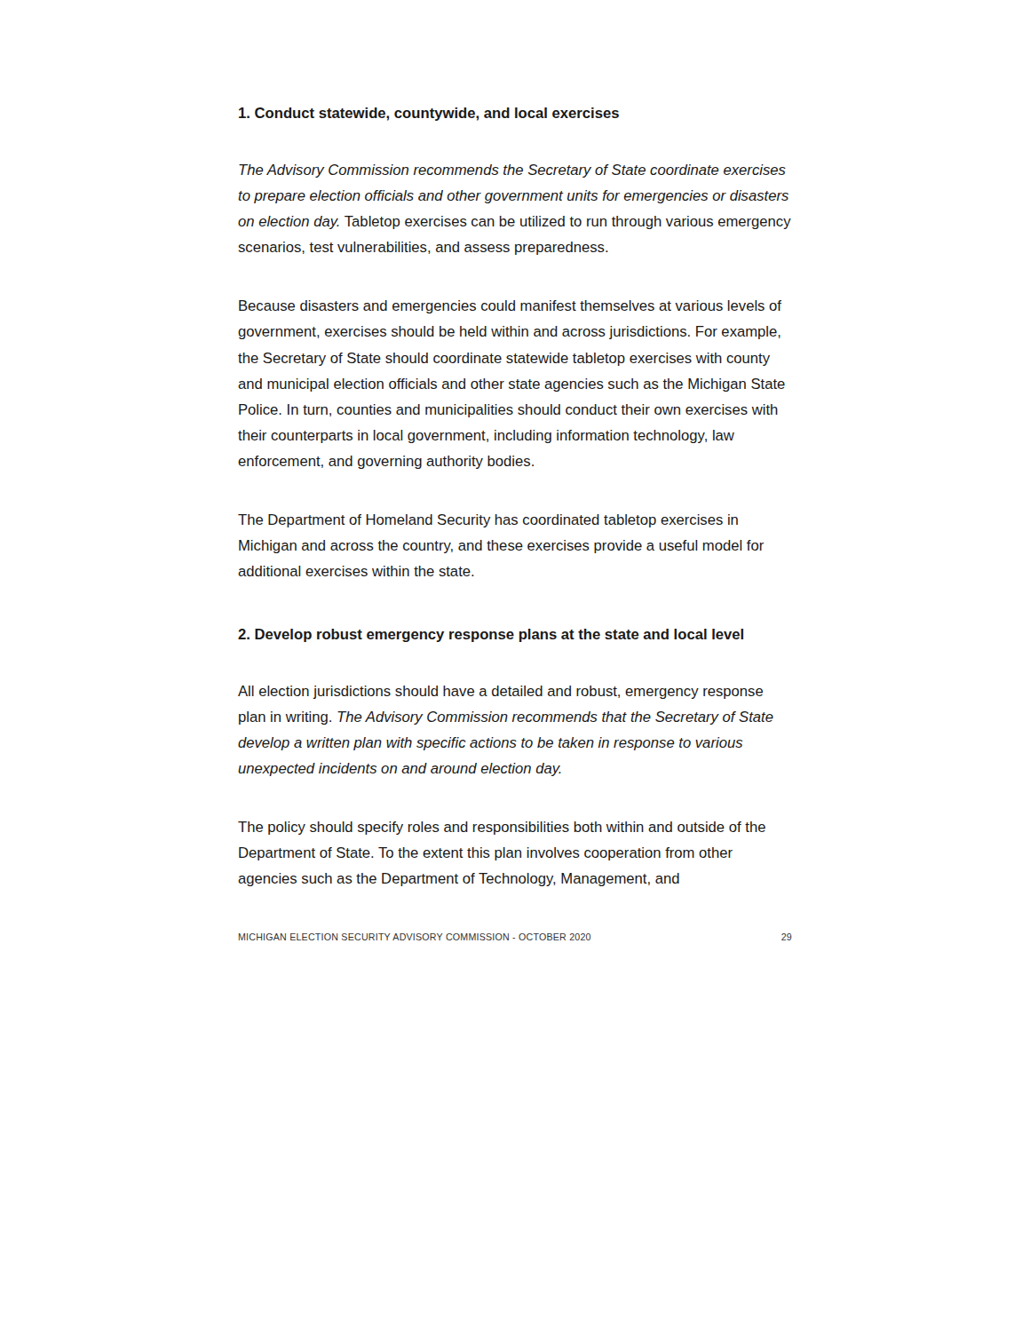1. Conduct statewide, countywide, and local exercises
The Advisory Commission recommends the Secretary of State coordinate exercises to prepare election officials and other government units for emergencies or disasters on election day. Tabletop exercises can be utilized to run through various emergency scenarios, test vulnerabilities, and assess preparedness.
Because disasters and emergencies could manifest themselves at various levels of government, exercises should be held within and across jurisdictions. For example, the Secretary of State should coordinate statewide tabletop exercises with county and municipal election officials and other state agencies such as the Michigan State Police. In turn, counties and municipalities should conduct their own exercises with their counterparts in local government, including information technology, law enforcement, and governing authority bodies.
The Department of Homeland Security has coordinated tabletop exercises in Michigan and across the country, and these exercises provide a useful model for additional exercises within the state.
2. Develop robust emergency response plans at the state and local level
All election jurisdictions should have a detailed and robust, emergency response plan in writing. The Advisory Commission recommends that the Secretary of State develop a written plan with specific actions to be taken in response to various unexpected incidents on and around election day.
The policy should specify roles and responsibilities both within and outside of the Department of State. To the extent this plan involves cooperation from other agencies such as the Department of Technology, Management, and
MICHIGAN ELECTION SECURITY ADVISORY COMMISSION - OCTOBER 2020 29